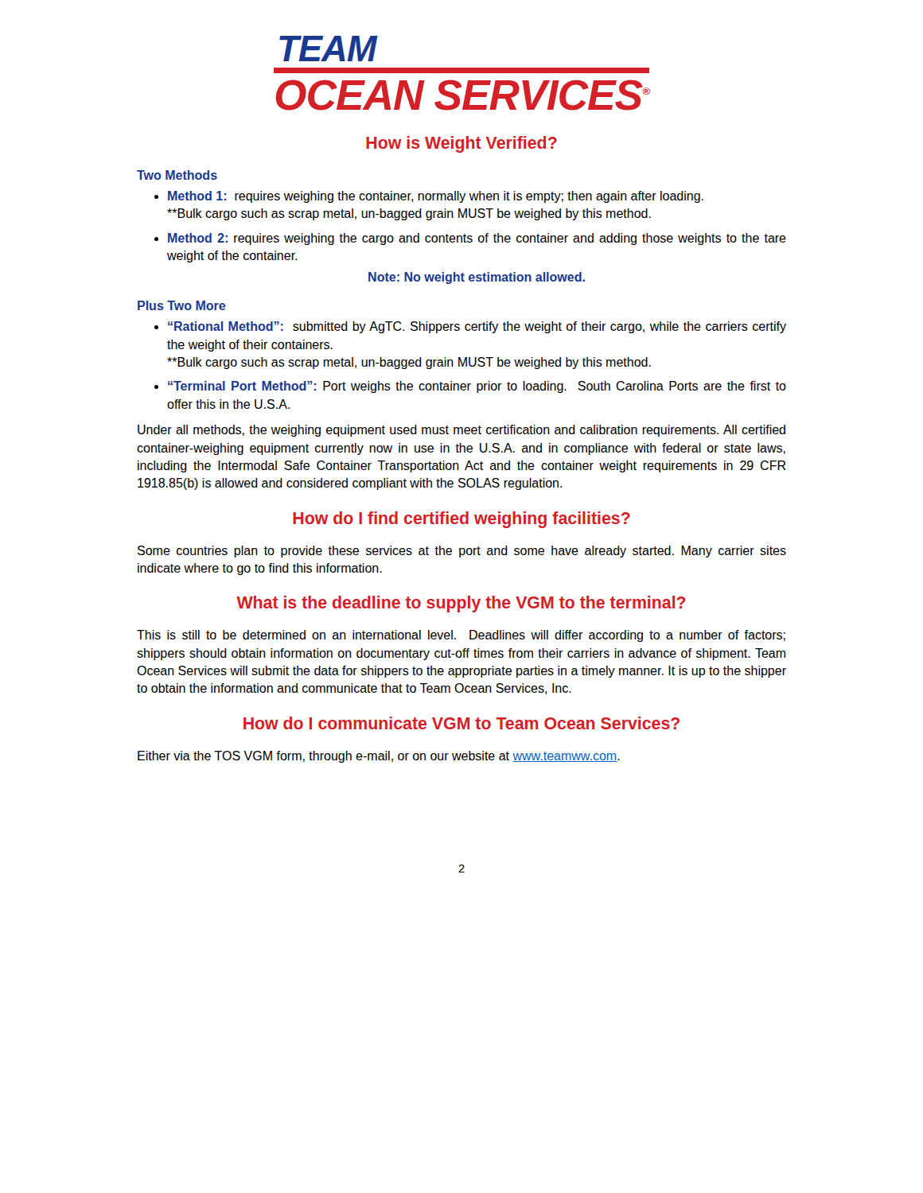TEAM
OCEAN SERVICES®
How is Weight Verified?
Two Methods
Method 1: requires weighing the container, normally when it is empty; then again after loading.
**Bulk cargo such as scrap metal, un-bagged grain MUST be weighed by this method.
Method 2: requires weighing the cargo and contents of the container and adding those weights to the tare weight of the container.
Note: No weight estimation allowed.
Plus Two More
“Rational Method”: submitted by AgTC. Shippers certify the weight of their cargo, while the carriers certify the weight of their containers.
**Bulk cargo such as scrap metal, un-bagged grain MUST be weighed by this method.
“Terminal Port Method”: Port weighs the container prior to loading. South Carolina Ports are the first to offer this in the U.S.A.
Under all methods, the weighing equipment used must meet certification and calibration requirements. All certified container-weighing equipment currently now in use in the U.S.A. and in compliance with federal or state laws, including the Intermodal Safe Container Transportation Act and the container weight requirements in 29 CFR 1918.85(b) is allowed and considered compliant with the SOLAS regulation.
How do I find certified weighing facilities?
Some countries plan to provide these services at the port and some have already started. Many carrier sites indicate where to go to find this information.
What is the deadline to supply the VGM to the terminal?
This is still to be determined on an international level. Deadlines will differ according to a number of factors; shippers should obtain information on documentary cut-off times from their carriers in advance of shipment. Team Ocean Services will submit the data for shippers to the appropriate parties in a timely manner. It is up to the shipper to obtain the information and communicate that to Team Ocean Services, Inc.
How do I communicate VGM to Team Ocean Services?
Either via the TOS VGM form, through e-mail, or on our website at www.teamww.com.
2